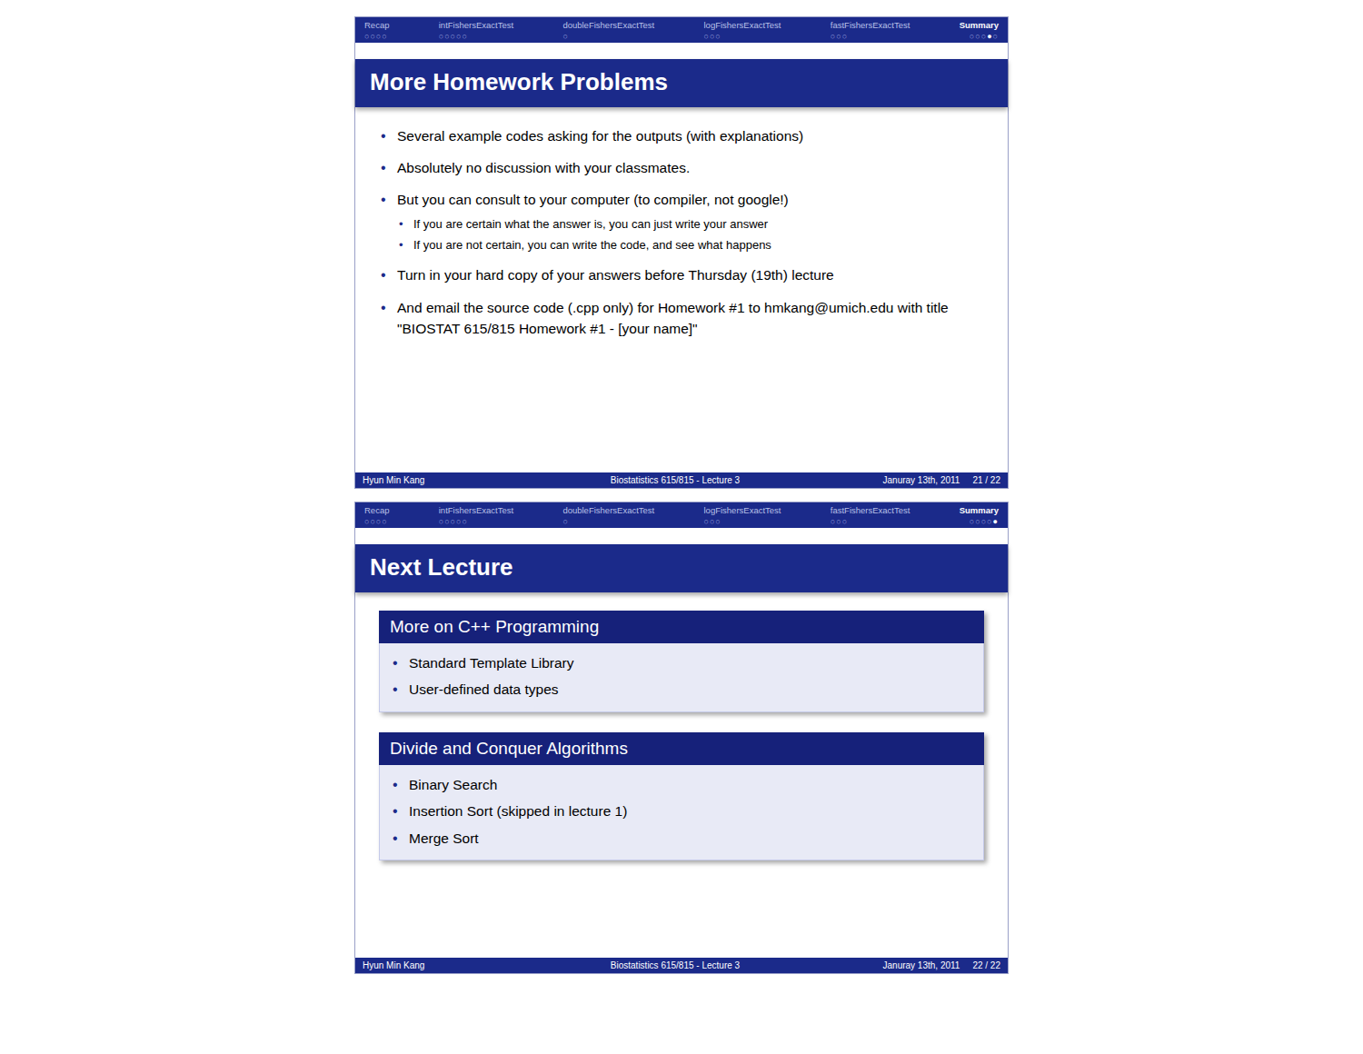Recap○○○○
intFishersExactTest○○○○○
doubleFishersExactTest○
logFishersExactTest○○○
fastFishersExactTest○○○
Summary○○○●○
More Homework Problems
Several example codes asking for the outputs (with explanations)
Absolutely no discussion with your classmates.
But you can consult to your computer (to compiler, not google!)
If you are certain what the answer is, you can just write your answer
If you are not certain, you can write the code, and see what happens
Turn in your hard copy of your answers before Thursday (19th) lecture
And email the source code (.cpp only) for Homework #1 to hmkang@umich.edu with title "BIOSTAT 615/815 Homework #1 - [your name]"
Hyun Min Kang
Biostatistics 615/815 - Lecture 3
Januray 13th, 201121 / 22
Recap○○○○
intFishersExactTest○○○○○
doubleFishersExactTest○
logFishersExactTest○○○
fastFishersExactTest○○○
Summary○○○○●
Next Lecture
More on C++ Programming
Standard Template Library
User-defined data types
Divide and Conquer Algorithms
Binary Search
Insertion Sort (skipped in lecture 1)
Merge Sort
Hyun Min Kang
Biostatistics 615/815 - Lecture 3
Januray 13th, 201122 / 22